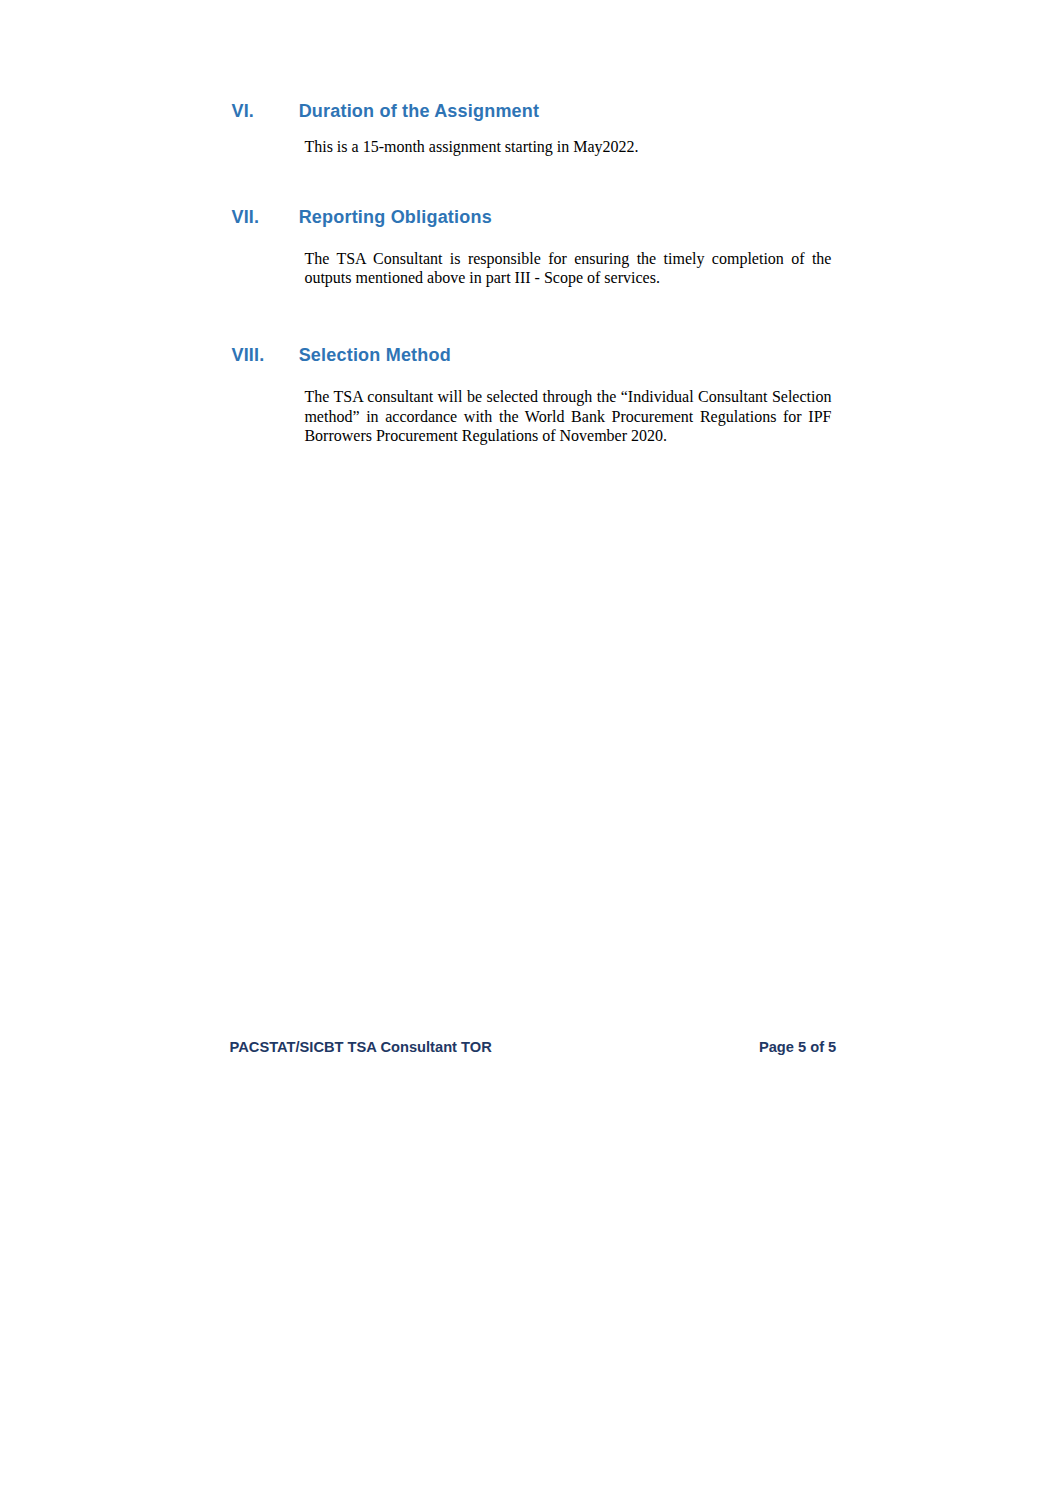VI.
Duration of the Assignment
This is a 15-month assignment starting in May2022.
VII.
Reporting Obligations
The TSA Consultant is responsible for ensuring the timely completion of the outputs mentioned above in part III - Scope of services.
VIII.
Selection Method
The TSA consultant will be selected through the “Individual Consultant Selection method” in accordance with the World Bank Procurement Regulations for IPF Borrowers Procurement Regulations of November 2020.
PACSTAT/SICBT TSA Consultant TOR
Page 5 of 5